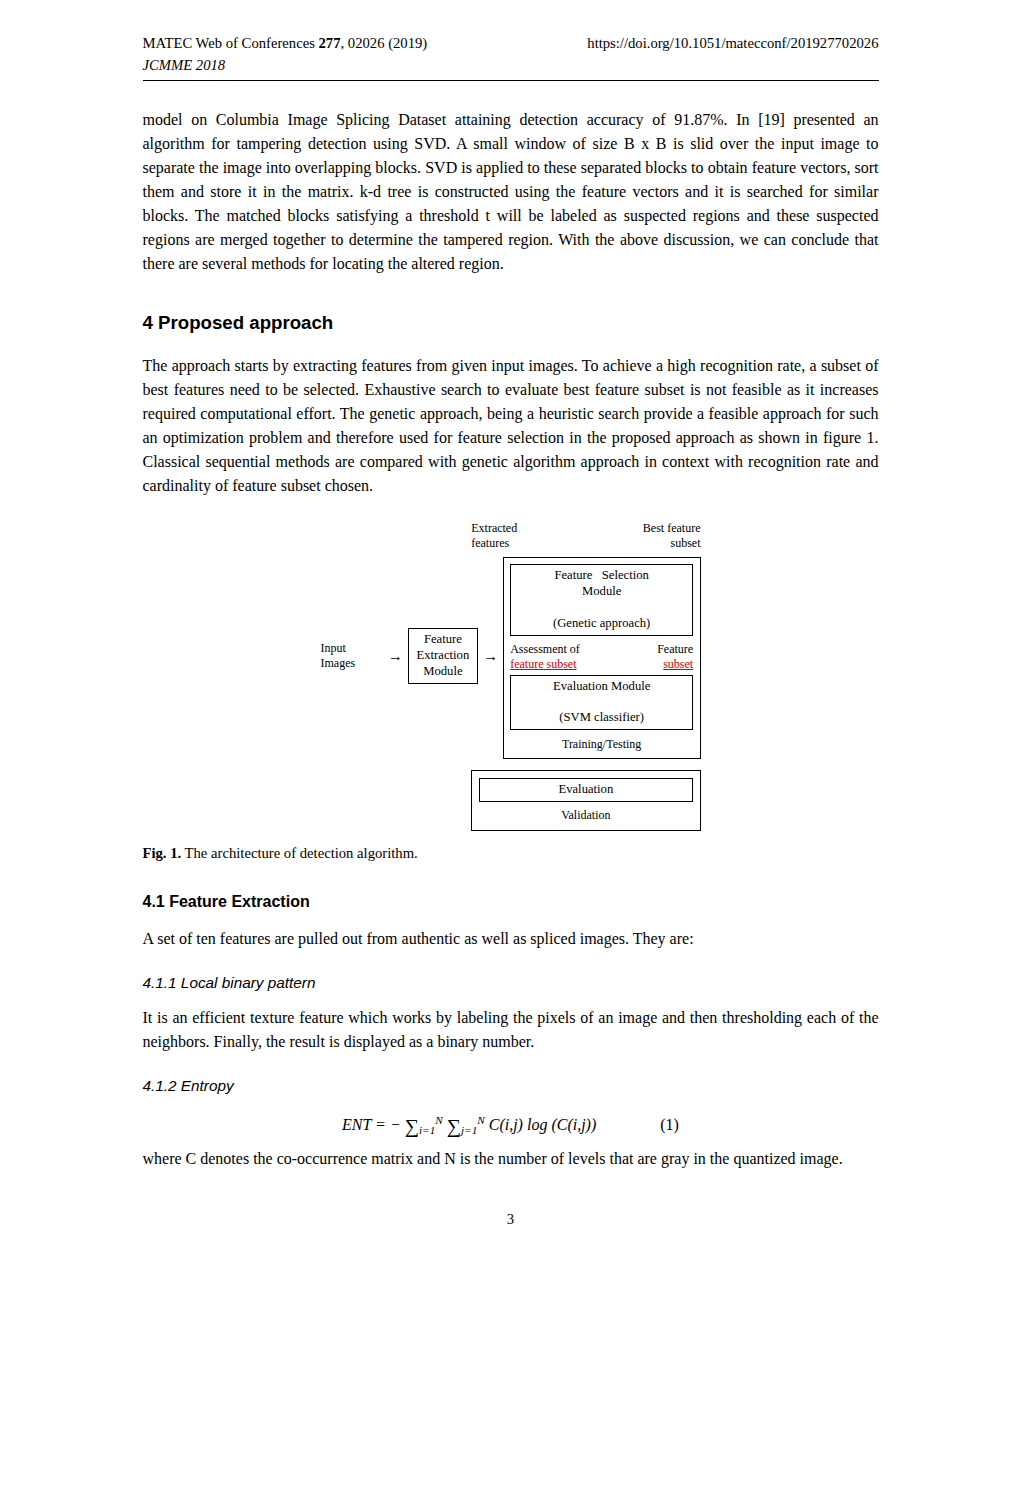MATEC Web of Conferences 277, 02026 (2019)
JCMME 2018
https://doi.org/10.1051/matecconf/201927702026
model on Columbia Image Splicing Dataset attaining detection accuracy of 91.87%. In [19] presented an algorithm for tampering detection using SVD. A small window of size B x B is slid over the input image to separate the image into overlapping blocks. SVD is applied to these separated blocks to obtain feature vectors, sort them and store it in the matrix. k-d tree is constructed using the feature vectors and it is searched for similar blocks. The matched blocks satisfying a threshold t will be labeled as suspected regions and these suspected regions are merged together to determine the tampered region. With the above discussion, we can conclude that there are several methods for locating the altered region.
4 Proposed approach
The approach starts by extracting features from given input images. To achieve a high recognition rate, a subset of best features need to be selected. Exhaustive search to evaluate best feature subset is not feasible as it increases required computational effort. The genetic approach, being a heuristic search provide a feasible approach for such an optimization problem and therefore used for feature selection in the proposed approach as shown in figure 1. Classical sequential methods are compared with genetic algorithm approach in context with recognition rate and cardinality of feature subset chosen.
Extracted
features Best feature
subset
Input Images
→
Feature
Extraction
Module
→
Feature Selection
Module
(Genetic approach)
Assessment of
feature subset Feature
subset
Evaluation Module
(SVM classifier)
Training/Testing
Evaluation
Validation
Fig. 1. The architecture of detection algorithm.
4.1 Feature Extraction
A set of ten features are pulled out from authentic as well as spliced images. They are:
4.1.1 Local binary pattern
It is an efficient texture feature which works by labeling the pixels of an image and then thresholding each of the neighbors. Finally, the result is displayed as a binary number.
4.1.2 Entropy
ENT = − ∑i=1N ∑j=1N C(i,j) log (C(i,j)) (1)
where C denotes the co-occurrence matrix and N is the number of levels that are gray in the quantized image.
3